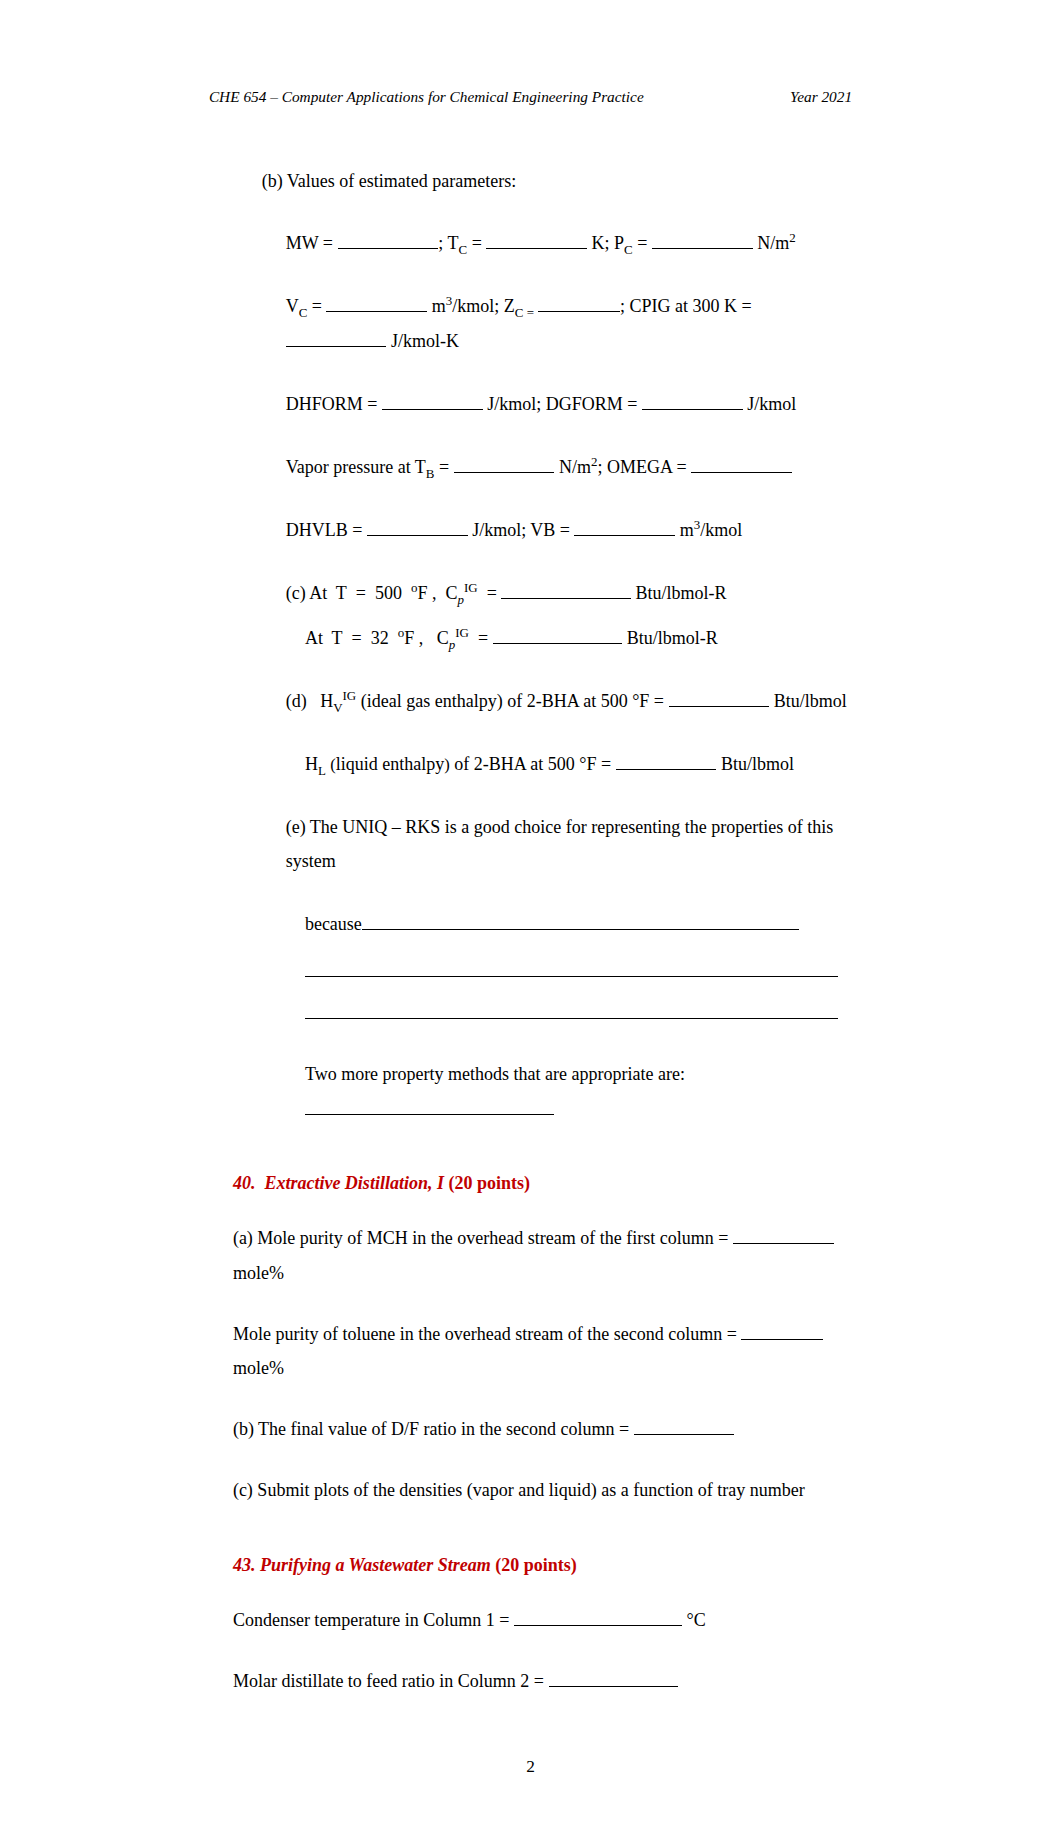CHE 654 – Computer Applications for Chemical Engineering Practice
Year 2021
(b) Values of estimated parameters:
MW = ; TC = K; PC = N/m2
VC = m3/kmol; ZC = ; CPIG at 300 K = J/kmol-K
DHFORM = J/kmol; DGFORM = J/kmol
Vapor pressure at TB = N/m2; OMEGA =
DHVLB = J/kmol; VB = m3/kmol
(c) At T = 500 oF , CpIG = Btu/lbmol-R
At T = 32 oF , CpIG = Btu/lbmol-R
(d) HVIG (ideal gas enthalpy) of 2-BHA at 500 °F = Btu/lbmol
HL (liquid enthalpy) of 2-BHA at 500 °F = Btu/lbmol
(e) The UNIQ – RKS is a good choice for representing the properties of this system
because
Two more property methods that are appropriate are:
40. Extractive Distillation, I (20 points)
(a) Mole purity of MCH in the overhead stream of the first column = mole%
Mole purity of toluene in the overhead stream of the second column = mole%
(b) The final value of D/F ratio in the second column =
(c) Submit plots of the densities (vapor and liquid) as a function of tray number
43. Purifying a Wastewater Stream (20 points)
Condenser temperature in Column 1 = °C
Molar distillate to feed ratio in Column 2 =
2